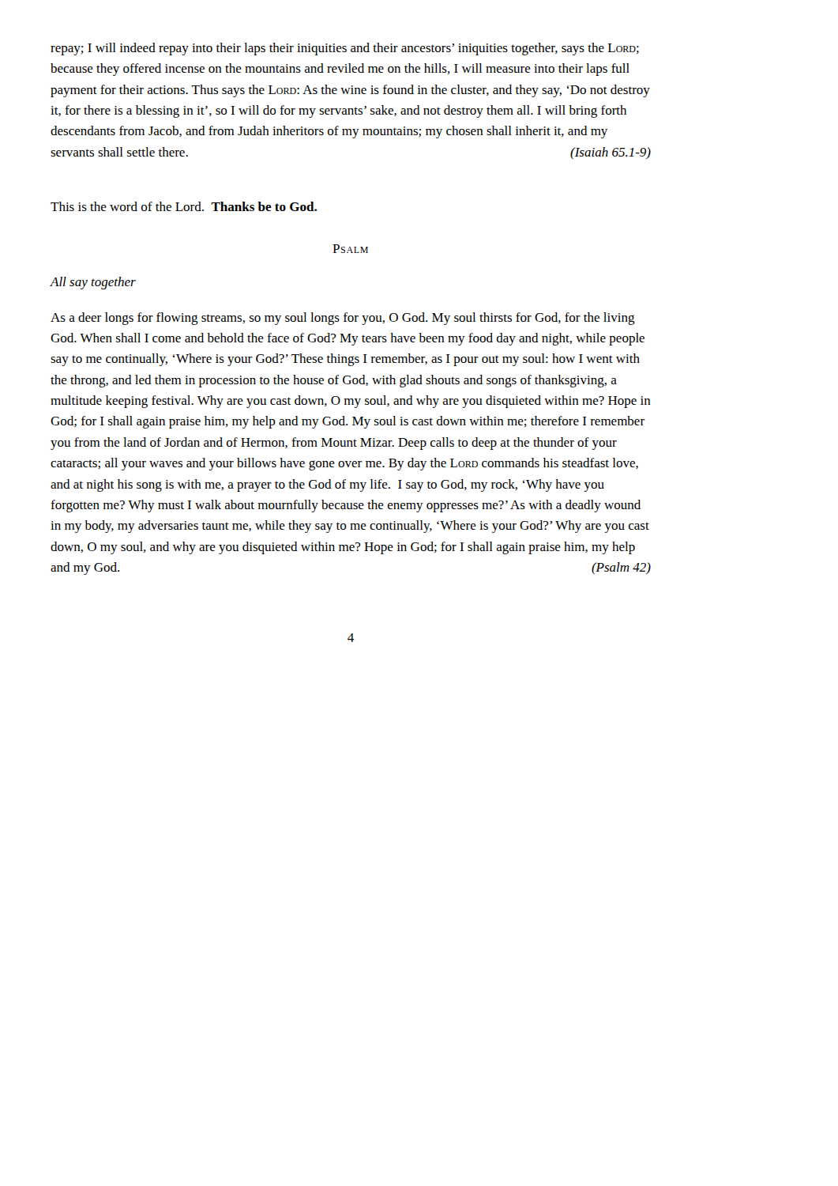repay; I will indeed repay into their laps their iniquities and their ancestors’ iniquities together, says the Lord; because they offered incense on the mountains and reviled me on the hills, I will measure into their laps full payment for their actions. Thus says the Lord: As the wine is found in the cluster, and they say, ‘Do not destroy it, for there is a blessing in it’, so I will do for my servants’ sake, and not destroy them all. I will bring forth descendants from Jacob, and from Judah inheritors of my mountains; my chosen shall inherit it, and my servants shall settle there. (Isaiah 65.1-9)
This is the word of the Lord. Thanks be to God.
Psalm
All say together
As a deer longs for flowing streams, so my soul longs for you, O God. My soul thirsts for God, for the living God. When shall I come and behold the face of God? My tears have been my food day and night, while people say to me continually, ‘Where is your God?’ These things I remember, as I pour out my soul: how I went with the throng, and led them in procession to the house of God, with glad shouts and songs of thanksgiving, a multitude keeping festival. Why are you cast down, O my soul, and why are you disquieted within me? Hope in God; for I shall again praise him, my help and my God. My soul is cast down within me; therefore I remember you from the land of Jordan and of Hermon, from Mount Mizar. Deep calls to deep at the thunder of your cataracts; all your waves and your billows have gone over me. By day the Lord commands his steadfast love, and at night his song is with me, a prayer to the God of my life. I say to God, my rock, ‘Why have you forgotten me? Why must I walk about mournfully because the enemy oppresses me?’ As with a deadly wound in my body, my adversaries taunt me, while they say to me continually, ‘Where is your God?’ Why are you cast down, O my soul, and why are you disquieted within me? Hope in God; for I shall again praise him, my help and my God. (Psalm 42)
4